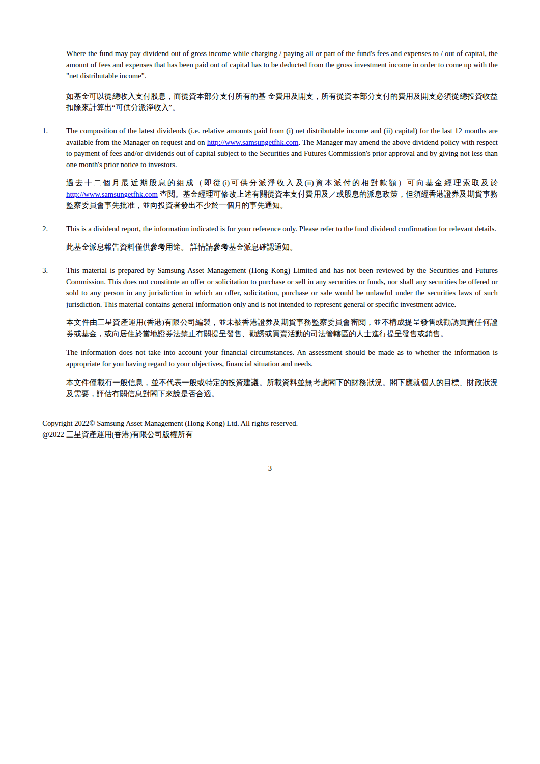Where the fund may pay dividend out of gross income while charging / paying all or part of the fund's fees and expenses to / out of capital, the amount of fees and expenses that has been paid out of capital has to be deducted from the gross investment income in order to come up with the "net distributable income".
如基金可以從總收入支付股息，而從資本部分支付所有的基 金費用及開支，所有從資本部分支付的費用及開支必須從總投資收益扣除來計算出“可供分派淨收入”。
The composition of the latest dividends (i.e. relative amounts paid from (i) net distributable income and (ii) capital) for the last 12 months are available from the Manager on request and on http://www.samsungetfhk.com. The Manager may amend the above dividend policy with respect to payment of fees and/or dividends out of capital subject to the Securities and Futures Commission's prior approval and by giving not less than one month's prior notice to investors.
過去十二個月最近期股息的組成（即從(i)可供分派淨收入及(ii)資本派付的相對款額）可向基金經理索取及於 http://www.samsungetfhk.com 查閱。基金經理可修改上述有關從資本支付費用及／或股息的派息政策，但須經香港證券及期貨事務監察委員會事先批准，並向投資者發出不少於一個月的事先通知。
This is a dividend report, the information indicated is for your reference only. Please refer to the fund dividend confirmation for relevant details.
此基金派息報告資料僅供參考用途。 詳情請參考基金派息確認通知。
This material is prepared by Samsung Asset Management (Hong Kong) Limited and has not been reviewed by the Securities and Futures Commission. This does not constitute an offer or solicitation to purchase or sell in any securities or funds, nor shall any securities be offered or sold to any person in any jurisdiction in which an offer, solicitation, purchase or sale would be unlawful under the securities laws of such jurisdiction. This material contains general information only and is not intended to represent general or specific investment advice.
本文件由三星資產運用(香港)有限公司編製，並未被香港證券及期貨事務監察委員會審閱，並不構成提呈發售或勸誘買賣任何證券或基金，或向居住於當地證券法禁止有關提呈發售、勸誘或買賣活動的司法管轄區的人士進行提呈發售或銷售。
The information does not take into account your financial circumstances. An assessment should be made as to whether the information is appropriate for you having regard to your objectives, financial situation and needs.
本文件僅載有一般信息，並不代表一般或特定的投資建議。所載資料並無考慮閣下的財務狀況。閣下應就個人的目標、財政狀況及需要，評估有關信息對閣下來說是否合適。
Copyright 2022© Samsung Asset Management (Hong Kong) Ltd. All rights reserved.
@2022 三星資產運用(香港)有限公司版權所有
3